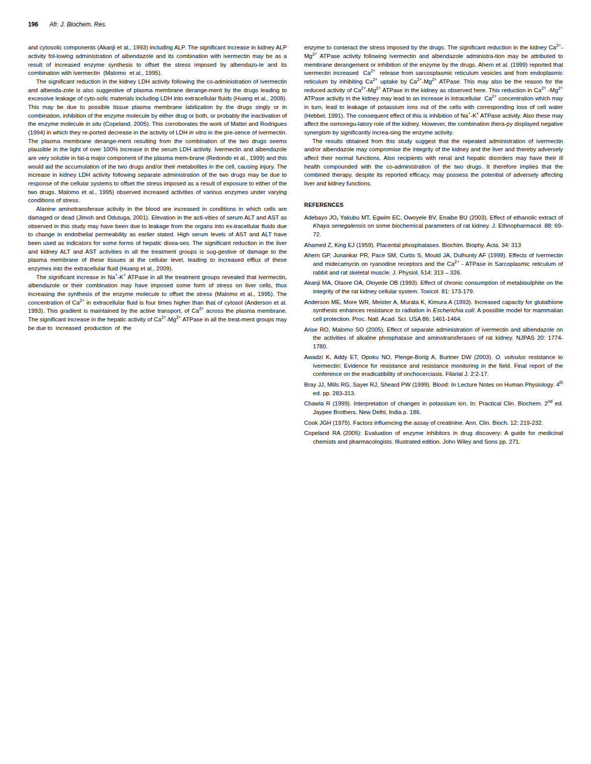196 Afr. J. Biochem. Res.
and cytosolic components (Akanji et al., 1993) including ALP. The significant increase in kidney ALP activity fol-lowing administration of albendazole and its combination with ivermectin may be as a result of increased enzyme synthesis to offset the stress imposed by albendazo-le and its combination with ivermectin (Malomo et al., 1995).
The significant reduction in the kidney LDH activity following the co-administration of ivermectin and albenda-zole is also suggestive of plasma membrane derange-ment by the drugs leading to excessive leakage of cyto-solic materials including LDH into extracellular fluids (Huang et al., 2009). This may be due to possible tissue plasma membrane labilization by the drugs singly or in combination, inhibition of the enzyme molecule by either drug or both, or probably the inactivation of the enzyme molecule in situ (Copeland, 2005). This corroborates the work of Mattei and Rodrigues (1994) in which they re-ported decrease in the activity of LDH in vitro in the pre-sence of ivermectin. The plasma membrane derange-ment resulting from the combination of the two drugs seems plausible in the light of over 100% increase in the serum LDH activity. Ivermectin and albendazole are very soluble in fat-a major component of the plasma mem-brane (Redondo et al., 1999) and this would aid the accumulation of the two drugs and/or their metabolites in the cell, causing injury. The increase in kidney LDH activity following separate administration of the two drugs may be due to response of the cellular systems to offset the stress imposed as a result of exposure to either of the two drugs. Malomo et al., 1995) observed increased activities of various enzymes under varying conditions of stress.
Alanine aminotransferase activity in the blood are increased in conditions in which cells are damaged or dead (Jimoh and Odutuga, 2001). Elevation in the acti-vities of serum ALT and AST as observed in this study may have been due to leakage from the organs into ex-tracellular fluids due to change in endothelial permeability as earlier stated. High serum levels of AST and ALT have been used as indicators for some forms of hepatic disea-ses. The significant reduction in the liver and kidney ALT and AST activities in all the treatment groups is sug-gestive of damage to the plasma membrane of these tissues at the cellular level, leading to increased efflux of these enzymes into the extracellular fluid (Huang et al., 2009).
The significant increase in Na+-K+ ATPase in all the treatment groups revealed that ivermectin, albendazole or their combination may have imposed some form of stress on liver cells, thus increasing the synthesis of the enzyme molecule to offset the stress (Malomo et al., 1995). The concentration of Ca2+ in extracellular fluid is four times higher than that of cytosol (Anderson et al. 1993). This gradient is maintained by the active transport, of Ca2+ across the plasma membrane. The significant increase in the hepatic activity of Ca2+-Mg2+ ATPase in all the treat-ment groups may be due to increased production of the
enzyme to conteract the stress imposed by the drugs. The significant reduction in the kidney Ca2+-Mg2+ ATPase activity following ivermectin and albendazole administra-tion may be attributed to membrane derangement or inhibition of the enzyme by the drugs. Ahern et al. (1999) reported that ivermectin increased Ca2+ release from sarcosplasmic reticulum vesicles and from endoplasmic reticulum by inhibiting Ca2+ uptake by Ca2+-Mg2+ ATPase. This may also be the reason for the reduced activity of Ca2+-Mg2+ ATPase in the kidney as observed here. This reduction in Ca2+ -Mg2+ ATPase activity in the kidney may lead to an increase in intracellular Ca2+ concentration which may in turn, lead to leakage of potassium ions out of the cells with corresponding loss of cell water (Hebbel, 1991). The consequent effect of this is inhibition of Na+-K+ ATPase activity. Also these may affect the osmoregu-latory role of the kidney. However, the combination thera-py displayed negative synergism by significantly increa-sing the enzyme activity.
The results obtained from this study suggest that the repeated administration of ivermectin and/or albendazole may compromise the integrity of the kidney and the liver and thereby adversely affect their normal functions. Also recipients with renal and hepatic disorders may have their ill health compounded with the co-administration of the two drugs. It therefore implies that the combined therapy, despite its reported efficacy, may possess the potential of adversely affecting liver and kidney functions.
REFERENCES
Adebayo JO, Yakubu MT, Egwim EC, Owoyele BV, Enaibe BU (2003). Effect of ethanolic extract of Khaya senegalensis on some biochemical parameters of rat kidney. J. Ethnopharmacol. 88: 69-72.
Ahamed Z, King EJ (1959). Placental phosphatases. Biochim. Biophy. Acta. 34: 313
Ahern GP, Junankar PR, Pace SM, Curtis S, Mould JA, Dulhunty AF (1999). Effects of Ivermectin and midecamycin on ryanodine receptors and the Ca2+ - ATPase in Sarcoplasmic reticulum of rabbit and rat skeletal muscle. J. Physiol. 514: 313 – 326.
Akanji MA, Olaore OA, Oloyede OB (1993). Effect of chronic consumption of metabisulphite on the integrity of the rat kidney cellular system. Toxicol. 81: 173-179.
Anderson ME, More WR, Meister A, Murata K, Kimura A (1993). Increased capacity for glutathione synthesis enhances resistance to radiation in Escherichia coli: A possible model for mammalian cell protection. Proc. Natl. Acad. Sci. USA 86: 1461-1464.
Arise RO, Malomo SO (2005). Effect of separate administration of ivermectin and albendazole on the activities of alkaline phosphatase and aminotransferases of rat kidney. NJPAS 20: 1774-1780.
Awadzi K, Addy ET, Opoku NO, Plenge-Borig A, Burtner DW (2003). O. volvulus resistance to ivermectin: Evidence for resistance and resistance monitoring in the field. Final report of the conference on the eradicatibility of onchocerciasis. Filarial J. 2:2-17.
Bray JJ, Mills RG, Sayer RJ, Sheard PW (1999). Blood: In Lecture Notes on Human Physiology. 4th ed. pp. 283-313.
Chawla R (1999). Interpretation of changes in potassium ion. In: Practical Clin. Biochem. 2nd ed. Jaypee Brothers. New Delhi, India p. 186.
Cook JGH (1975). Factors influencing the assay of creatinine. Ann. Clin. Bioch. 12: 219-232.
Copeland RA (2005): Evaluation of enzyme inhibitors in drug discovery: A guide for medicinal chemists and pharmacologists. Illustrated edition. John Wiley and Sons pp. 271.